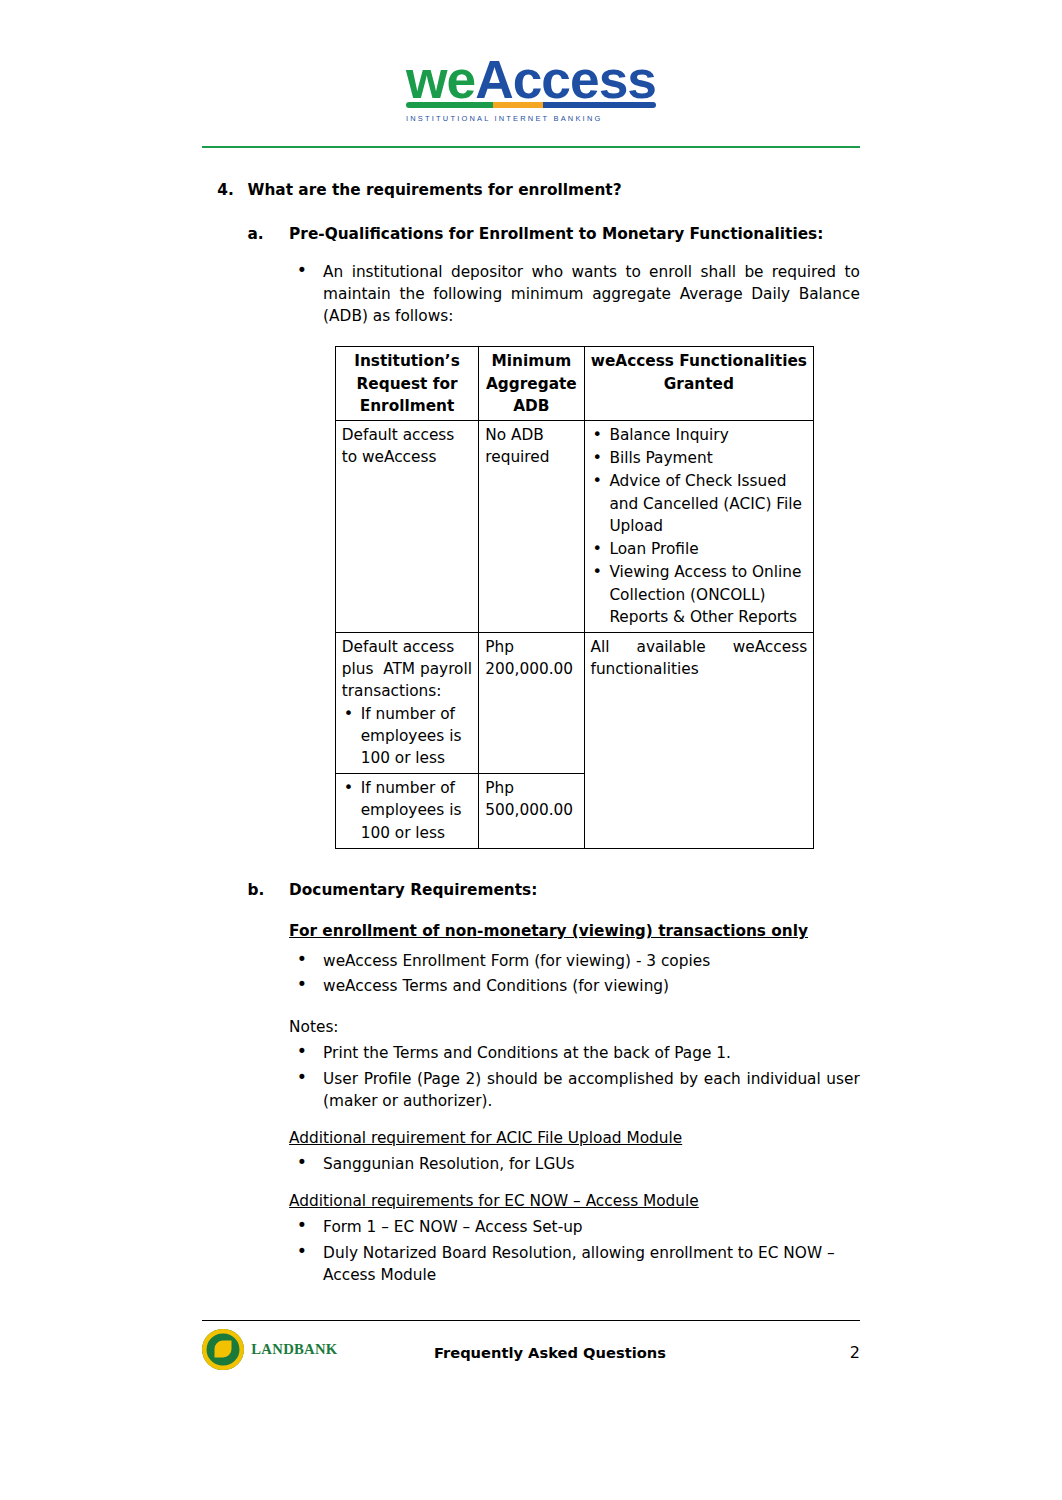we Access Institutional Internet Banking
4. What are the requirements for enrollment?
a. Pre-Qualifications for Enrollment to Monetary Functionalities:
An institutional depositor who wants to enroll shall be required to maintain the following minimum aggregate Average Daily Balance (ADB) as follows:
| Institution’s Request for Enrollment | Minimum Aggregate ADB | weAccess Functionalities Granted |
| --- | --- | --- |
| Default access to weAccess | No ADB required | Balance Inquiry Bills Payment Advice of Check Issued and Cancelled (ACIC) File Upload Loan Profile Viewing Access to Online Collection (ONCOLL) Reports & Other Reports |
| Default access plus ATM payroll transactions: If number of employees is 100 or less | Php 200,000.00 | All available weAccess functionalities |
| If number of employees is 100 or less | Php 500,000.00 |
b. Documentary Requirements:
For enrollment of non-monetary (viewing) transactions only
weAccess Enrollment Form (for viewing) - 3 copies
weAccess Terms and Conditions (for viewing)
Notes:
Print the Terms and Conditions at the back of Page 1.
User Profile (Page 2) should be accomplished by each individual user (maker or authorizer).
Additional requirement for ACIC File Upload Module
Sanggunian Resolution, for LGUs
Additional requirements for EC NOW – Access Module
Form 1 – EC NOW – Access Set-up
Duly Notarized Board Resolution, allowing enrollment to EC NOW – Access Module
LANDBANK
Frequently Asked Questions
2